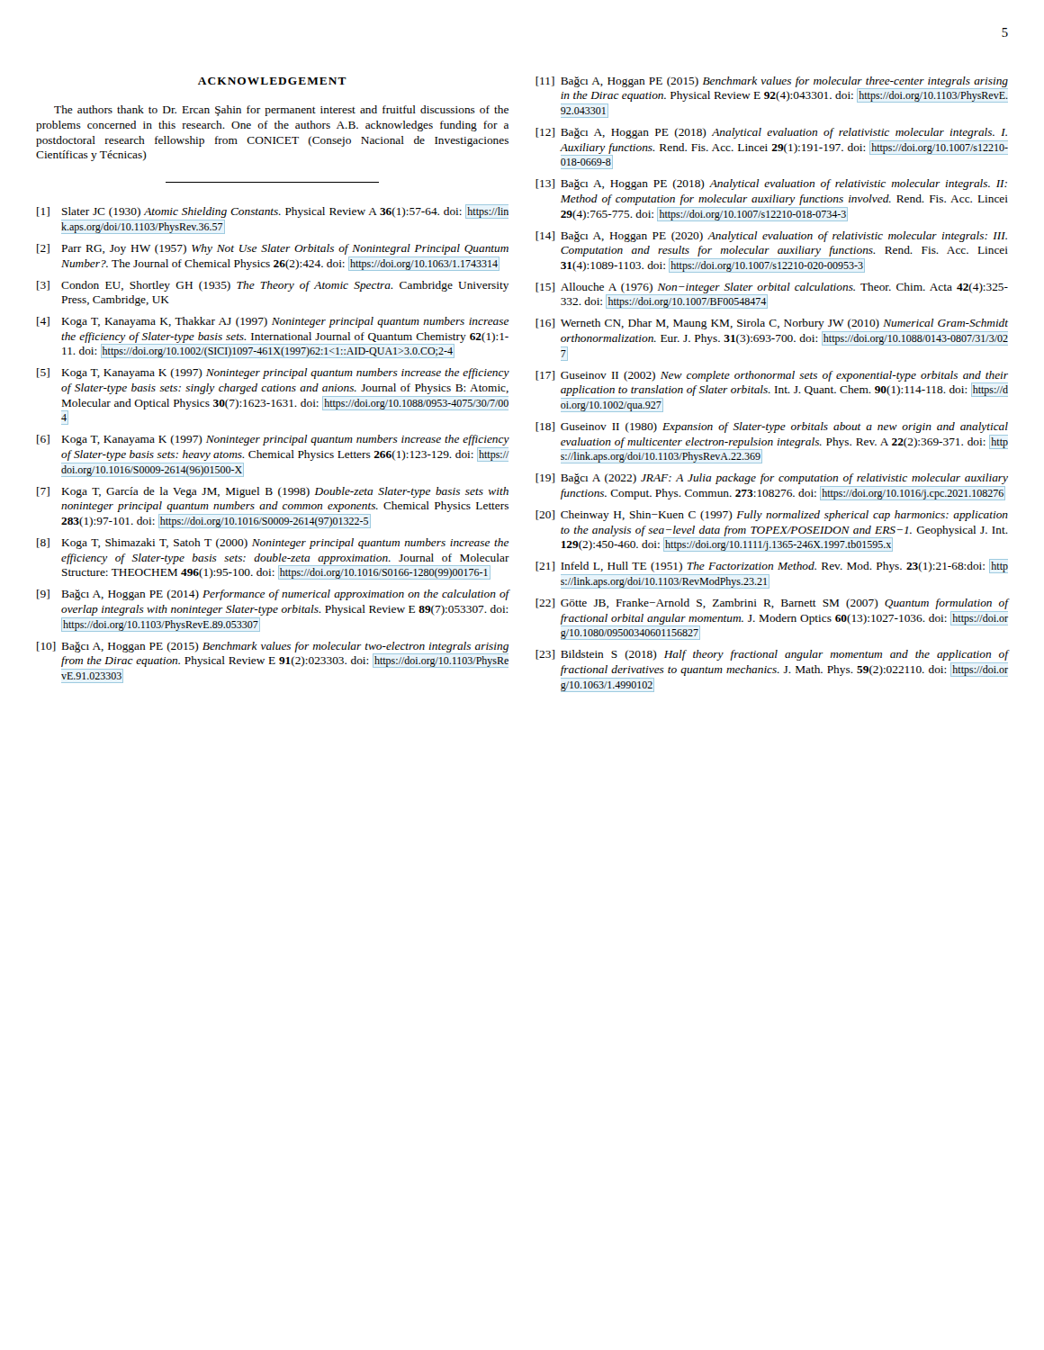5
Acknowledgement
The authors thank to Dr. Ercan Şahin for permanent interest and fruitful discussions of the problems concerned in this research. One of the authors A.B. acknowledges funding for a postdoctoral research fellowship from CONICET (Consejo Nacional de Investigaciones Científicas y Técnicas)
Slater JC (1930) Atomic Shielding Constants. Physical Review A 36(1):57-64. doi: https://link.aps.org/doi/10.1103/PhysRev.36.57
Parr RG, Joy HW (1957) Why Not Use Slater Orbitals of Nonintegral Principal Quantum Number?. The Journal of Chemical Physics 26(2):424. doi: https://doi.org/10.1063/1.1743314
Condon EU, Shortley GH (1935) The Theory of Atomic Spectra. Cambridge University Press, Cambridge, UK
Koga T, Kanayama K, Thakkar AJ (1997) Noninteger principal quantum numbers increase the efficiency of Slater-type basis sets. International Journal of Quantum Chemistry 62(1):1-11. doi: https://doi.org/10.1002/(SICI)1097-461X(1997)62:1<1::AID-QUA1>3.0.CO;2-4
Koga T, Kanayama K (1997) Noninteger principal quantum numbers increase the efficiency of Slater-type basis sets: singly charged cations and anions. Journal of Physics B: Atomic, Molecular and Optical Physics 30(7):1623-1631. doi: https://doi.org/10.1088/0953-4075/30/7/004
Koga T, Kanayama K (1997) Noninteger principal quantum numbers increase the efficiency of Slater-type basis sets: heavy atoms. Chemical Physics Letters 266(1):123-129. doi: https://doi.org/10.1016/S0009-2614(96)01500-X
Koga T, García de la Vega JM, Miguel B (1998) Double-zeta Slater-type basis sets with noninteger principal quantum numbers and common exponents. Chemical Physics Letters 283(1):97-101. doi: https://doi.org/10.1016/S0009-2614(97)01322-5
Koga T, Shimazaki T, Satoh T (2000) Noninteger principal quantum numbers increase the efficiency of Slater-type basis sets: double-zeta approximation. Journal of Molecular Structure: THEOCHEM 496(1):95-100. doi: https://doi.org/10.1016/S0166-1280(99)00176-1
Bağcı A, Hoggan PE (2014) Performance of numerical approximation on the calculation of overlap integrals with noninteger Slater-type orbitals. Physical Review E 89(7):053307. doi: https://doi.org/10.1103/PhysRevE.89.053307
Bağcı A, Hoggan PE (2015) Benchmark values for molecular two-electron integrals arising from the Dirac equation. Physical Review E 91(2):023303. doi: https://doi.org/10.1103/PhysRevE.91.023303
Bağcı A, Hoggan PE (2015) Benchmark values for molecular three-center integrals arising in the Dirac equation. Physical Review E 92(4):043301. doi: https://doi.org/10.1103/PhysRevE.92.043301
Bağcı A, Hoggan PE (2018) Analytical evaluation of relativistic molecular integrals. I. Auxiliary functions. Rend. Fis. Acc. Lincei 29(1):191-197. doi: https://doi.org/10.1007/s12210-018-0669-8
Bağcı A, Hoggan PE (2018) Analytical evaluation of relativistic molecular integrals. II: Method of computation for molecular auxiliary functions involved. Rend. Fis. Acc. Lincei 29(4):765-775. doi: https://doi.org/10.1007/s12210-018-0734-3
Bağcı A, Hoggan PE (2020) Analytical evaluation of relativistic molecular integrals: III. Computation and results for molecular auxiliary functions. Rend. Fis. Acc. Lincei 31(4):1089-1103. doi: https://doi.org/10.1007/s12210-020-00953-3
Allouche A (1976) Non−integer Slater orbital calculations. Theor. Chim. Acta 42(4):325-332. doi: https://doi.org/10.1007/BF00548474
Werneth CN, Dhar M, Maung KM, Sirola C, Norbury JW (2010) Numerical Gram-Schmidt orthonormalization. Eur. J. Phys. 31(3):693-700. doi: https://doi.org/10.1088/0143-0807/31/3/027
Guseinov II (2002) New complete orthonormal sets of exponential-type orbitals and their application to translation of Slater orbitals. Int. J. Quant. Chem. 90(1):114-118. doi: https://doi.org/10.1002/qua.927
Guseinov II (1980) Expansion of Slater-type orbitals about a new origin and analytical evaluation of multicenter electron-repulsion integrals. Phys. Rev. A 22(2):369-371. doi: https://link.aps.org/doi/10.1103/PhysRevA.22.369
Bağcı A (2022) JRAF: A Julia package for computation of relativistic molecular auxiliary functions. Comput. Phys. Commun. 273:108276. doi: https://doi.org/10.1016/j.cpc.2021.108276
Cheinway H, Shin−Kuen C (1997) Fully normalized spherical cap harmonics: application to the analysis of sea−level data from TOPEX/POSEIDON and ERS−1. Geophysical J. Int. 129(2):450-460. doi: https://doi.org/10.1111/j.1365-246X.1997.tb01595.x
Infeld L, Hull TE (1951) The Factorization Method. Rev. Mod. Phys. 23(1):21-68:doi: https://link.aps.org/doi/10.1103/RevModPhys.23.21
Götte JB, Franke−Arnold S, Zambrini R, Barnett SM (2007) Quantum formulation of fractional orbital angular momentum. J. Modern Optics 60(13):1027-1036. doi: https://doi.org/10.1080/09500340601156827
Bildstein S (2018) Half theory fractional angular momentum and the application of fractional derivatives to quantum mechanics. J. Math. Phys. 59(2):022110. doi: https://doi.org/10.1063/1.4990102